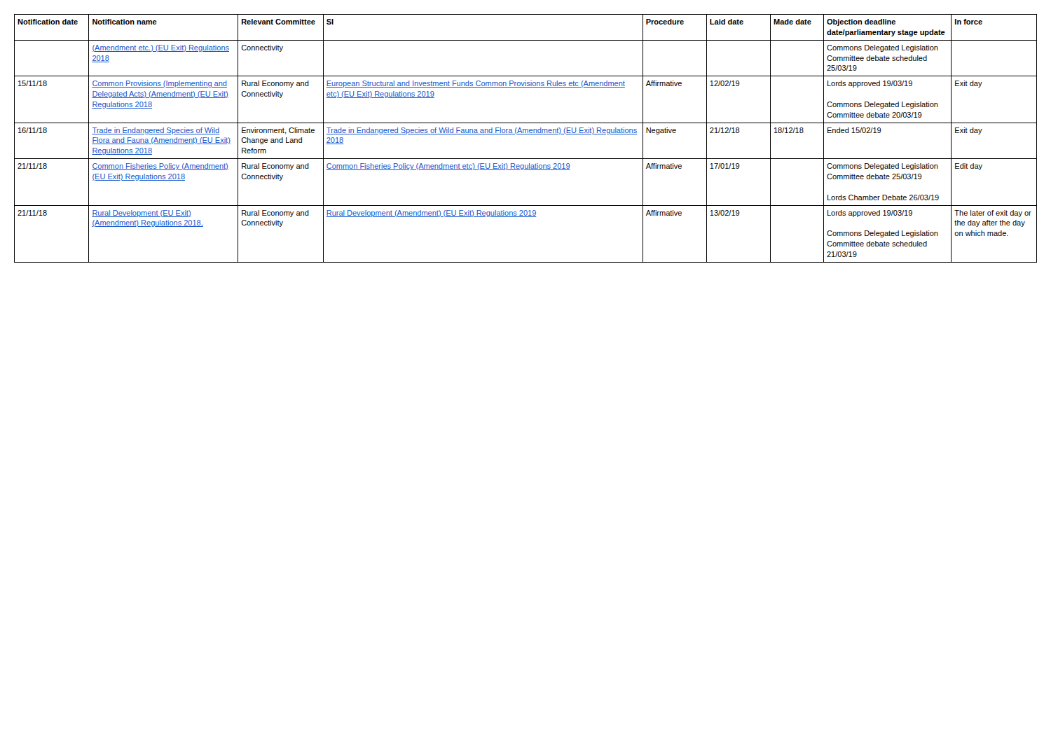| Notification date | Notification name | Relevant Committee | SI | Procedure | Laid date | Made date | Objection deadline date/parliamentary stage update | In force |
| --- | --- | --- | --- | --- | --- | --- | --- | --- |
| | (Amendment etc.) (EU Exit) Regulations 2018 | Connectivity | | | | | Commons Delegated Legislation Committee debate scheduled 25/03/19 | |
| 15/11/18 | Common Provisions (Implementing and Delegated Acts) (Amendment) (EU Exit) Regulations 2018 | Rural Economy and Connectivity | European Structural and Investment Funds Common Provisions Rules etc (Amendment etc) (EU Exit) Regulations 2019 | Affirmative | 12/02/19 | | Lords approved 19/03/19 Commons Delegated Legislation Committee debate 20/03/19 | Exit day |
| 16/11/18 | Trade in Endangered Species of Wild Flora and Fauna (Amendment) (EU Exit) Regulations 2018 | Environment, Climate Change and Land Reform | Trade in Endangered Species of Wild Fauna and Flora (Amendment) (EU Exit) Regulations 2018 | Negative | 21/12/18 | 18/12/18 | Ended 15/02/19 | Exit day |
| 21/11/18 | Common Fisheries Policy (Amendment) (EU Exit) Regulations 2018 | Rural Economy and Connectivity | Common Fisheries Policy (Amendment etc) (EU Exit) Regulations 2019 | Affirmative | 17/01/19 | | Commons Delegated Legislation Committee debate 25/03/19 Lords Chamber Debate 26/03/19 | Edit day |
| 21/11/18 | Rural Development (EU Exit) (Amendment) Regulations 2018, | Rural Economy and Connectivity | Rural Development (Amendment) (EU Exit) Regulations 2019 | Affirmative | 13/02/19 | | Lords approved 19/03/19 Commons Delegated Legislation Committee debate scheduled 21/03/19 | The later of exit day or the day after the day on which made. |